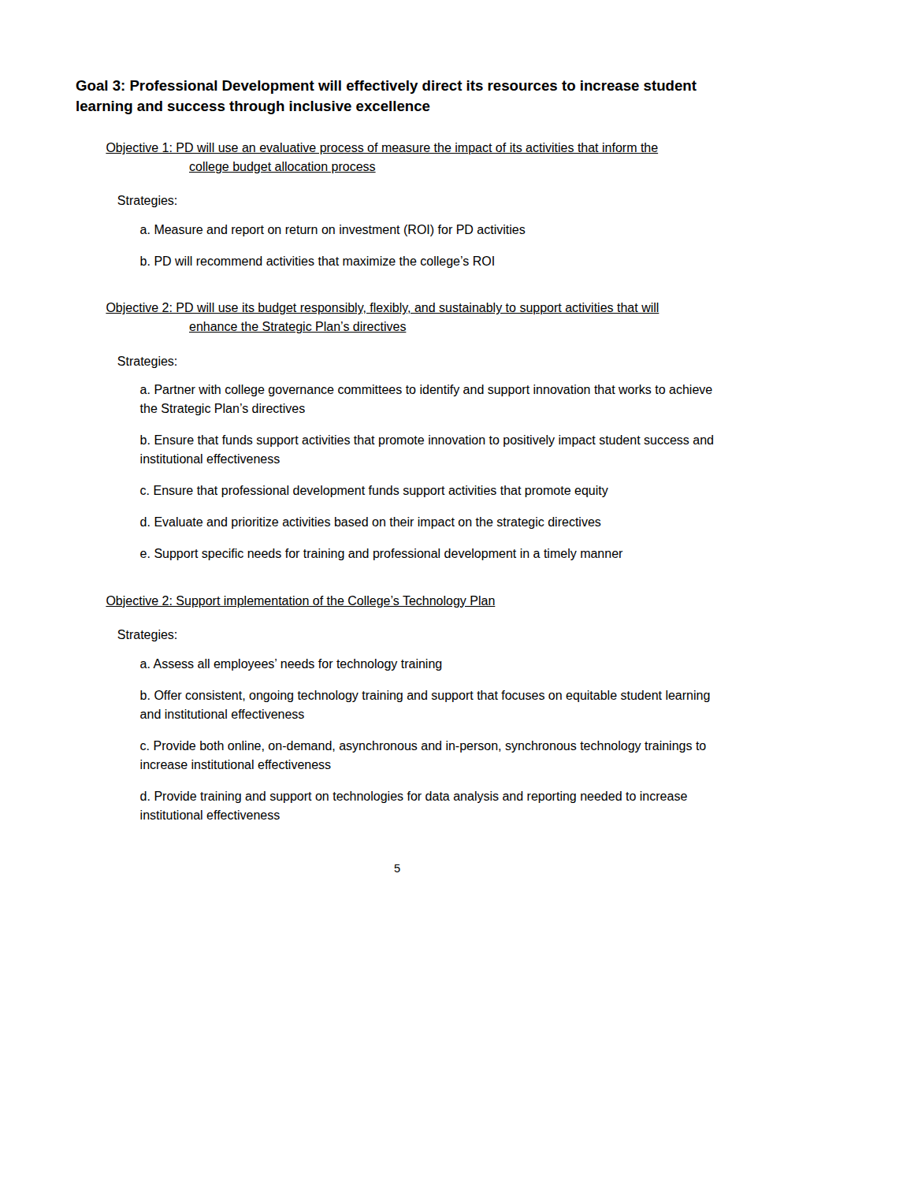Goal 3: Professional Development will effectively direct its resources to increase student learning and success through inclusive excellence
Objective 1: PD will use an evaluative process of measure the impact of its activities that inform the college budget allocation process
Strategies:
a. Measure and report on return on investment (ROI) for PD activities
b. PD will recommend activities that maximize the college’s ROI
Objective 2: PD will use its budget responsibly, flexibly, and sustainably to support activities that will enhance the Strategic Plan’s directives
Strategies:
a. Partner with college governance committees to identify and support innovation that works to achieve the Strategic Plan’s directives
b. Ensure that funds support activities that promote innovation to positively impact student success and institutional effectiveness
c. Ensure that professional development funds support activities that promote equity
d. Evaluate and prioritize activities based on their impact on the strategic directives
e. Support specific needs for training and professional development in a timely manner
Objective 2: Support implementation of the College’s Technology Plan
Strategies:
a. Assess all employees’ needs for technology training
b. Offer consistent, ongoing technology training and support that focuses on equitable student learning and institutional effectiveness
c. Provide both online, on-demand, asynchronous and in-person, synchronous technology trainings to increase institutional effectiveness
d. Provide training and support on technologies for data analysis and reporting needed to increase institutional effectiveness
5